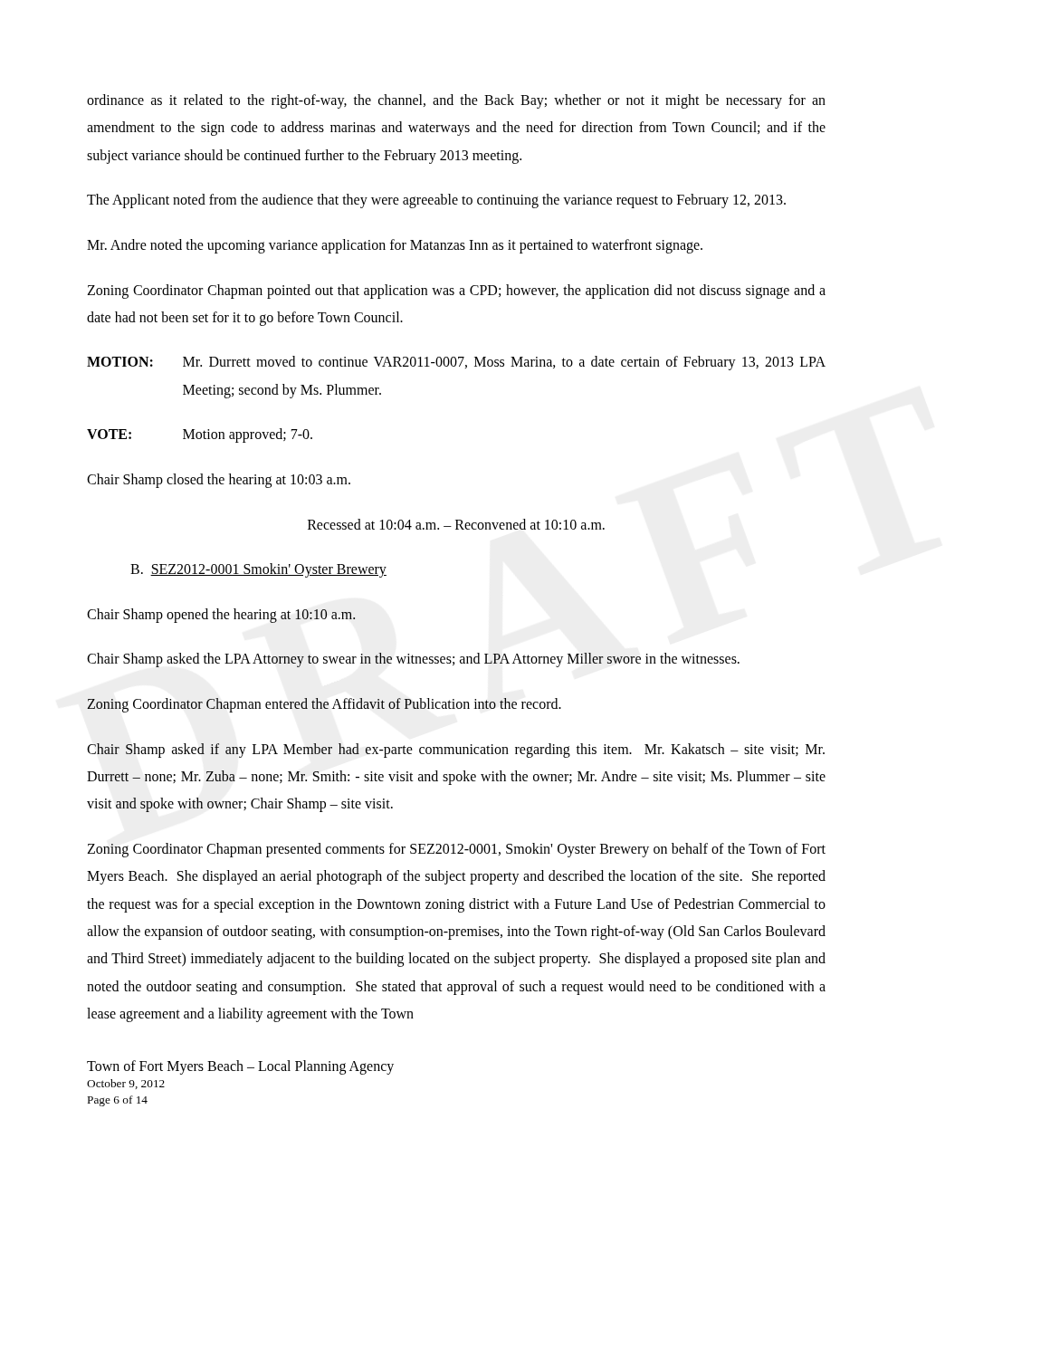DRAFT
ordinance as it related to the right-of-way, the channel, and the Back Bay; whether or not it might be necessary for an amendment to the sign code to address marinas and waterways and the need for direction from Town Council; and if the subject variance should be continued further to the February 2013 meeting.
The Applicant noted from the audience that they were agreeable to continuing the variance request to February 12, 2013.
Mr. Andre noted the upcoming variance application for Matanzas Inn as it pertained to waterfront signage.
Zoning Coordinator Chapman pointed out that application was a CPD; however, the application did not discuss signage and a date had not been set for it to go before Town Council.
MOTION:
Mr. Durrett moved to continue VAR2011-0007, Moss Marina, to a date certain of February 13, 2013 LPA Meeting; second by Ms. Plummer.
VOTE:
Motion approved; 7-0.
Chair Shamp closed the hearing at 10:03 a.m.
Recessed at 10:04 a.m. – Reconvened at 10:10 a.m.
B. SEZ2012-0001 Smokin' Oyster Brewery
Chair Shamp opened the hearing at 10:10 a.m.
Chair Shamp asked the LPA Attorney to swear in the witnesses; and LPA Attorney Miller swore in the witnesses.
Zoning Coordinator Chapman entered the Affidavit of Publication into the record.
Chair Shamp asked if any LPA Member had ex-parte communication regarding this item. Mr. Kakatsch – site visit; Mr. Durrett – none; Mr. Zuba – none; Mr. Smith: - site visit and spoke with the owner; Mr. Andre – site visit; Ms. Plummer – site visit and spoke with owner; Chair Shamp – site visit.
Zoning Coordinator Chapman presented comments for SEZ2012-0001, Smokin' Oyster Brewery on behalf of the Town of Fort Myers Beach. She displayed an aerial photograph of the subject property and described the location of the site. She reported the request was for a special exception in the Downtown zoning district with a Future Land Use of Pedestrian Commercial to allow the expansion of outdoor seating, with consumption-on-premises, into the Town right-of-way (Old San Carlos Boulevard and Third Street) immediately adjacent to the building located on the subject property. She displayed a proposed site plan and noted the outdoor seating and consumption. She stated that approval of such a request would need to be conditioned with a lease agreement and a liability agreement with the Town
Town of Fort Myers Beach – Local Planning Agency October 9, 2012 Page 6 of 14